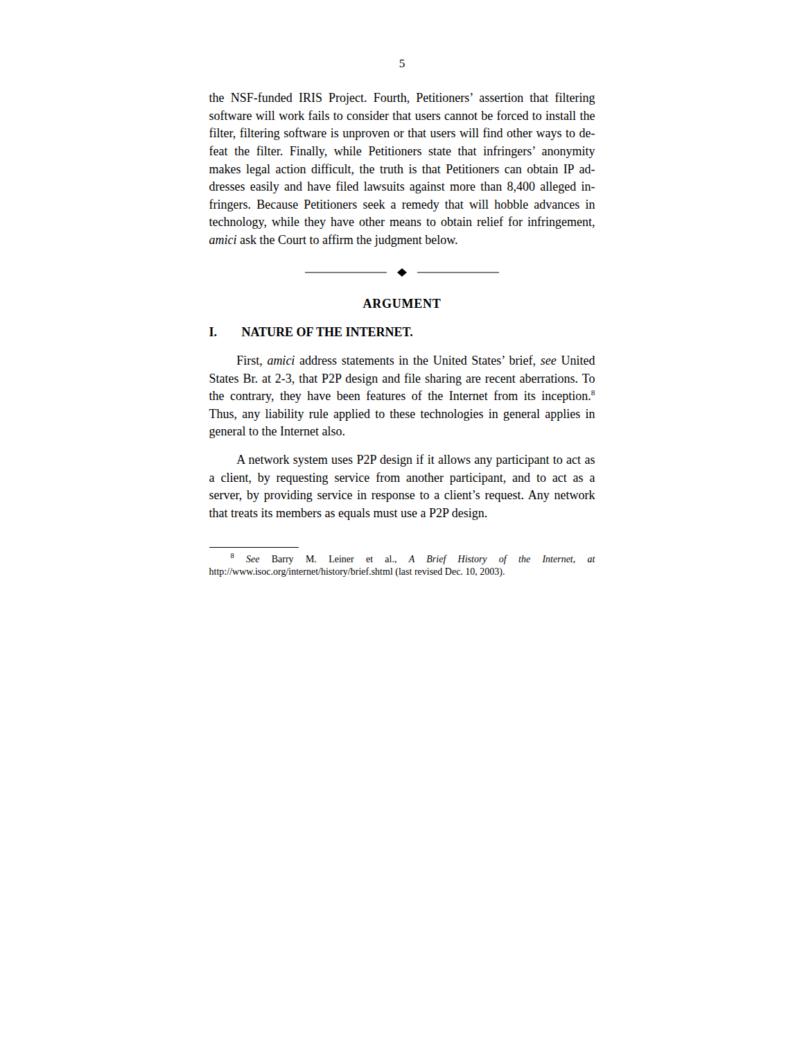5
the NSF-funded IRIS Project. Fourth, Petitioners’ assertion that filtering software will work fails to consider that users cannot be forced to install the filter, filtering software is unproven or that users will find other ways to defeat the filter. Finally, while Petitioners state that infringers’ anonymity makes legal action difficult, the truth is that Petitioners can obtain IP addresses easily and have filed lawsuits against more than 8,400 alleged infringers. Because Petitioners seek a remedy that will hobble advances in technology, while they have other means to obtain relief for infringement, amici ask the Court to affirm the judgment below.
ARGUMENT
I. NATURE OF THE INTERNET.
First, amici address statements in the United States’ brief, see United States Br. at 2-3, that P2P design and file sharing are recent aberrations. To the contrary, they have been features of the Internet from its inception.8 Thus, any liability rule applied to these technologies in general applies in general to the Internet also.
A network system uses P2P design if it allows any participant to act as a client, by requesting service from another participant, and to act as a server, by providing service in response to a client’s request. Any network that treats its members as equals must use a P2P design.
8 See Barry M. Leiner et al., A Brief History of the Internet, at http://www.isoc.org/internet/history/brief.shtml (last revised Dec. 10, 2003).